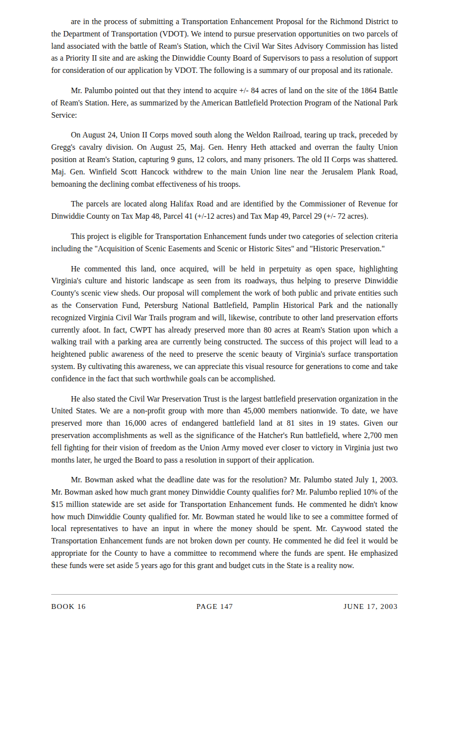are in the process of submitting a Transportation Enhancement Proposal for the Richmond District to the Department of Transportation (VDOT). We intend to pursue preservation opportunities on two parcels of land associated with the battle of Ream's Station, which the Civil War Sites Advisory Commission has listed as a Priority II site and are asking the Dinwiddie County Board of Supervisors to pass a resolution of support for consideration of our application by VDOT. The following is a summary of our proposal and its rationale.
Mr. Palumbo pointed out that they intend to acquire +/- 84 acres of land on the site of the 1864 Battle of Ream's Station. Here, as summarized by the American Battlefield Protection Program of the National Park Service:
On August 24, Union II Corps moved south along the Weldon Railroad, tearing up track, preceded by Gregg's cavalry division. On August 25, Maj. Gen. Henry Heth attacked and overran the faulty Union position at Ream's Station, capturing 9 guns, 12 colors, and many prisoners. The old II Corps was shattered. Maj. Gen. Winfield Scott Hancock withdrew to the main Union line near the Jerusalem Plank Road, bemoaning the declining combat effectiveness of his troops.
The parcels are located along Halifax Road and are identified by the Commissioner of Revenue for Dinwiddie County on Tax Map 48, Parcel 41 (+/-12 acres) and Tax Map 49, Parcel 29 (+/- 72 acres).
This project is eligible for Transportation Enhancement funds under two categories of selection criteria including the "Acquisition of Scenic Easements and Scenic or Historic Sites" and "Historic Preservation."
He commented this land, once acquired, will be held in perpetuity as open space, highlighting Virginia's culture and historic landscape as seen from its roadways, thus helping to preserve Dinwiddie County's scenic view sheds. Our proposal will complement the work of both public and private entities such as the Conservation Fund, Petersburg National Battlefield, Pamplin Historical Park and the nationally recognized Virginia Civil War Trails program and will, likewise, contribute to other land preservation efforts currently afoot. In fact, CWPT has already preserved more than 80 acres at Ream's Station upon which a walking trail with a parking area are currently being constructed. The success of this project will lead to a heightened public awareness of the need to preserve the scenic beauty of Virginia's surface transportation system. By cultivating this awareness, we can appreciate this visual resource for generations to come and take confidence in the fact that such worthwhile goals can be accomplished.
He also stated the Civil War Preservation Trust is the largest battlefield preservation organization in the United States. We are a non-profit group with more than 45,000 members nationwide. To date, we have preserved more than 16,000 acres of endangered battlefield land at 81 sites in 19 states. Given our preservation accomplishments as well as the significance of the Hatcher's Run battlefield, where 2,700 men fell fighting for their vision of freedom as the Union Army moved ever closer to victory in Virginia just two months later, he urged the Board to pass a resolution in support of their application.
Mr. Bowman asked what the deadline date was for the resolution? Mr. Palumbo stated July 1, 2003. Mr. Bowman asked how much grant money Dinwiddie County qualifies for? Mr. Palumbo replied 10% of the $15 million statewide are set aside for Transportation Enhancement funds. He commented he didn't know how much Dinwiddie County qualified for. Mr. Bowman stated he would like to see a committee formed of local representatives to have an input in where the money should be spent. Mr. Caywood stated the Transportation Enhancement funds are not broken down per county. He commented he did feel it would be appropriate for the County to have a committee to recommend where the funds are spent. He emphasized these funds were set aside 5 years ago for this grant and budget cuts in the State is a reality now.
BOOK 16 PAGE 147 JUNE 17, 2003